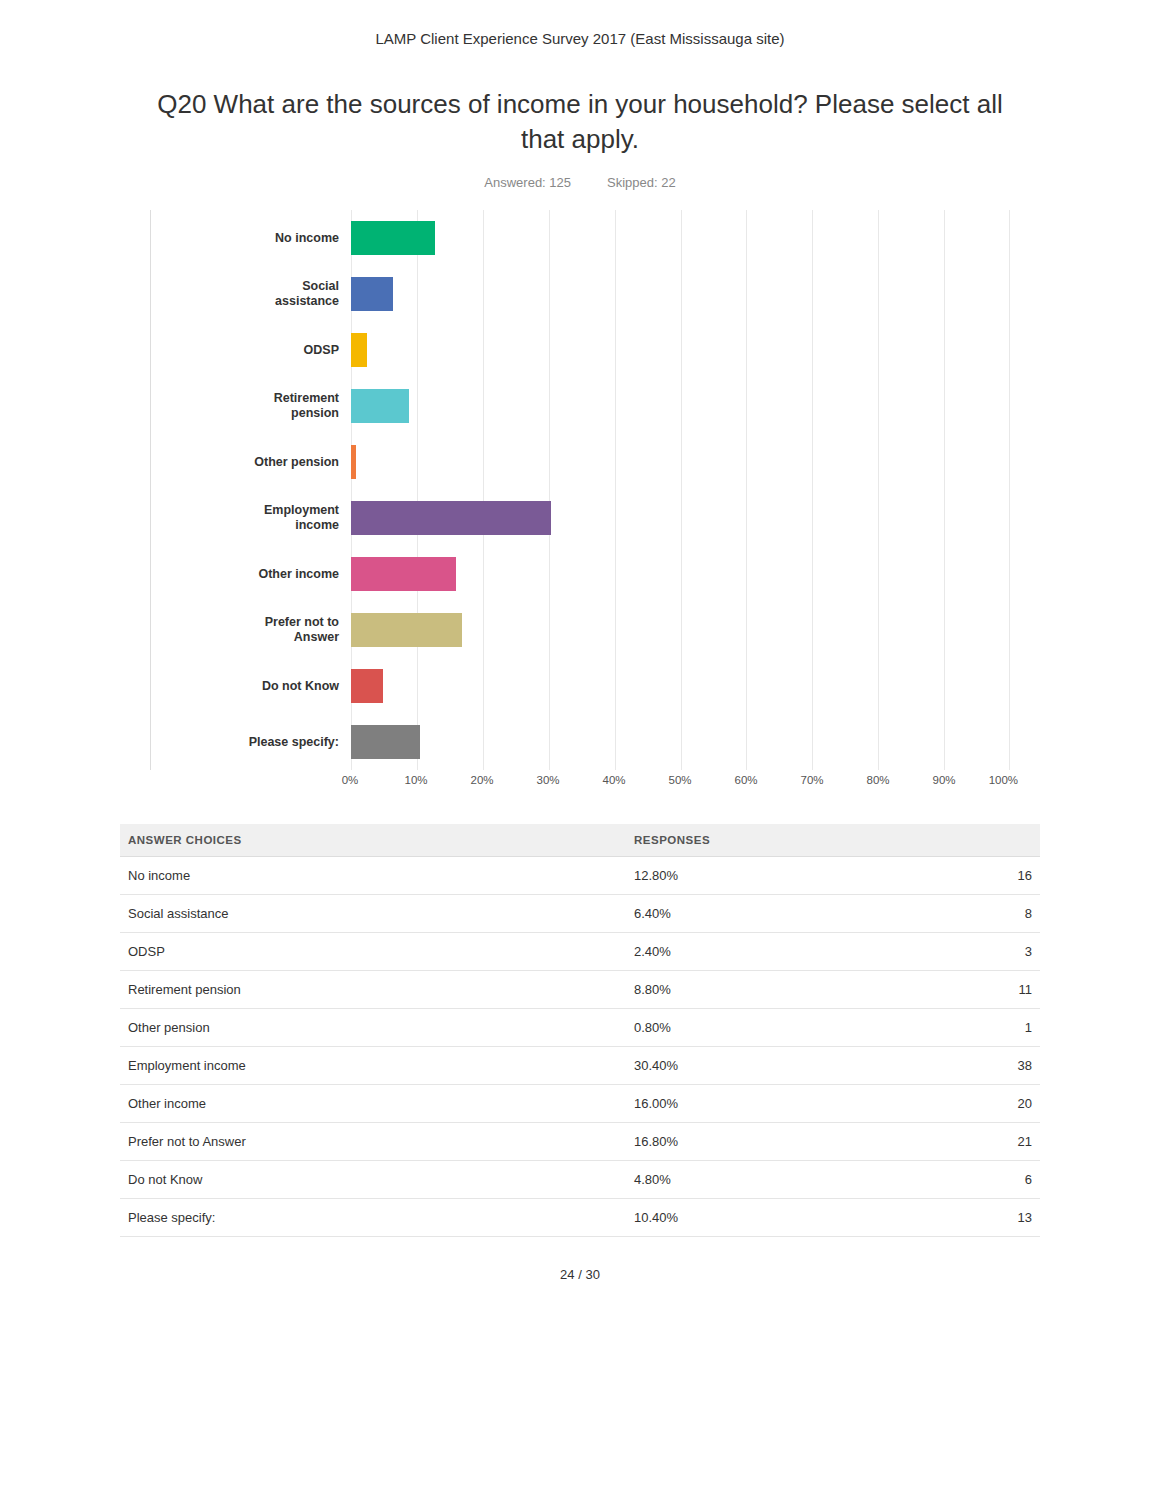LAMP Client Experience Survey 2017 (East Mississauga site)
Q20 What are the sources of income in your household? Please select all that apply.
Answered: 125 Skipped: 22
No income
Social
assistance
ODSP
Retirement
pension
Other pension
Employment
income
Other income
Prefer not to
Answer
Do not Know
Please specify:
0% 10% 20% 30% 40% 50% 60% 70% 80% 90% 100%
| ANSWER CHOICES | RESPONSES |
| --- | --- |
| No income | 12.80% | 16 |
| Social assistance | 6.40% | 8 |
| ODSP | 2.40% | 3 |
| Retirement pension | 8.80% | 11 |
| Other pension | 0.80% | 1 |
| Employment income | 30.40% | 38 |
| Other income | 16.00% | 20 |
| Prefer not to Answer | 16.80% | 21 |
| Do not Know | 4.80% | 6 |
| Please specify: | 10.40% | 13 |
24 / 30